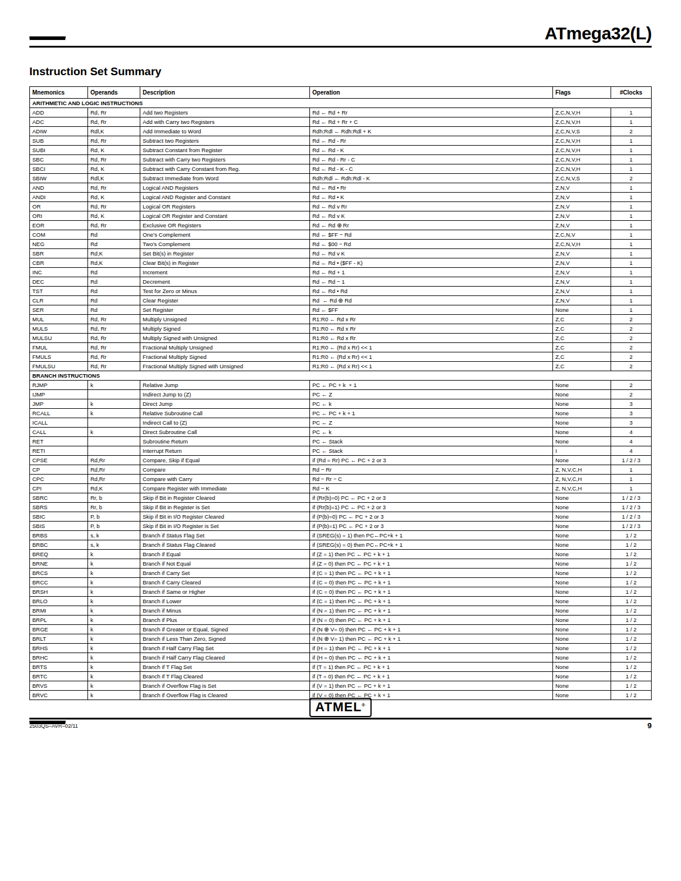ATmega32(L)
Instruction Set Summary
| Mnemonics | Operands | Description | Operation | Flags | #Clocks |
| --- | --- | --- | --- | --- | --- |
| ARITHMETIC AND LOGIC INSTRUCTIONS |
| ADD | Rd, Rr | Add two Registers | Rd ← Rd + Rr | Z,C,N,V,H | 1 |
| ADC | Rd, Rr | Add with Carry two Registers | Rd ← Rd + Rr + C | Z,C,N,V,H | 1 |
| ADIW | Rdl,K | Add Immediate to Word | Rdh:Rdl ← Rdh:Rdl + K | Z,C,N,V,S | 2 |
| SUB | Rd, Rr | Subtract two Registers | Rd ← Rd - Rr | Z,C,N,V,H | 1 |
| SUBI | Rd, K | Subtract Constant from Register | Rd ← Rd - K | Z,C,N,V,H | 1 |
| SBC | Rd, Rr | Subtract with Carry two Registers | Rd ← Rd - Rr - C | Z,C,N,V,H | 1 |
| SBCI | Rd, K | Subtract with Carry Constant from Reg. | Rd ← Rd - K - C | Z,C,N,V,H | 1 |
| SBIW | Rdl,K | Subtract Immediate from Word | Rdh:Rdl ← Rdh:Rdl - K | Z,C,N,V,S | 2 |
| AND | Rd, Rr | Logical AND Registers | Rd ← Rd • Rr | Z,N,V | 1 |
| ANDI | Rd, K | Logical AND Register and Constant | Rd ← Rd • K | Z,N,V | 1 |
| OR | Rd, Rr | Logical OR Registers | Rd ← Rd v Rr | Z,N,V | 1 |
| ORI | Rd, K | Logical OR Register and Constant | Rd ← Rd v K | Z,N,V | 1 |
| EOR | Rd, Rr | Exclusive OR Registers | Rd ← Rd ⊕ Rr | Z,N,V | 1 |
| COM | Rd | One’s Complement | Rd ← $FF − Rd | Z,C,N,V | 1 |
| NEG | Rd | Two’s Complement | Rd ← $00 − Rd | Z,C,N,V,H | 1 |
| SBR | Rd,K | Set Bit(s) in Register | Rd ← Rd v K | Z,N,V | 1 |
| CBR | Rd,K | Clear Bit(s) in Register | Rd ← Rd • ($FF - K) | Z,N,V | 1 |
| INC | Rd | Increment | Rd ← Rd + 1 | Z,N,V | 1 |
| DEC | Rd | Decrement | Rd ← Rd − 1 | Z,N,V | 1 |
| TST | Rd | Test for Zero or Minus | Rd ← Rd • Rd | Z,N,V | 1 |
| CLR | Rd | Clear Register | Rd ← Rd ⊕ Rd | Z,N,V | 1 |
| SER | Rd | Set Register | Rd ← $FF | None | 1 |
| MUL | Rd, Rr | Multiply Unsigned | R1:R0 ← Rd x Rr | Z,C | 2 |
| MULS | Rd, Rr | Multiply Signed | R1:R0 ← Rd x Rr | Z,C | 2 |
| MULSU | Rd, Rr | Multiply Signed with Unsigned | R1:R0 ← Rd x Rr | Z,C | 2 |
| FMUL | Rd, Rr | Fractional Multiply Unsigned | R1:R0 ← (Rd x Rr) << 1 | Z,C | 2 |
| FMULS | Rd, Rr | Fractional Multiply Signed | R1:R0 ← (Rd x Rr) << 1 | Z,C | 2 |
| FMULSU | Rd, Rr | Fractional Multiply Signed with Unsigned | R1:R0 ← (Rd x Rr) << 1 | Z,C | 2 |
| BRANCH INSTRUCTIONS |
| RJMP | k | Relative Jump | PC ← PC + k + 1 | None | 2 |
| IJMP | | Indirect Jump to (Z) | PC ← Z | None | 2 |
| JMP | k | Direct Jump | PC ← k | None | 3 |
| RCALL | k | Relative Subroutine Call | PC ← PC + k + 1 | None | 3 |
| ICALL | | Indirect Call to (Z) | PC ← Z | None | 3 |
| CALL | k | Direct Subroutine Call | PC ← k | None | 4 |
| RET | | Subroutine Return | PC ← Stack | None | 4 |
| RETI | | Interrupt Return | PC ← Stack | I | 4 |
| CPSE | Rd,Rr | Compare, Skip if Equal | if (Rd = Rr) PC ← PC + 2 or 3 | None | 1 / 2 / 3 |
| CP | Rd,Rr | Compare | Rd − Rr | Z, N,V,C,H | 1 |
| CPC | Rd,Rr | Compare with Carry | Rd − Rr − C | Z, N,V,C,H | 1 |
| CPI | Rd,K | Compare Register with Immediate | Rd − K | Z, N,V,C,H | 1 |
| SBRC | Rr, b | Skip if Bit in Register Cleared | if (Rr(b)=0) PC ← PC + 2 or 3 | None | 1 / 2 / 3 |
| SBRS | Rr, b | Skip if Bit in Register is Set | if (Rr(b)=1) PC ← PC + 2 or 3 | None | 1 / 2 / 3 |
| SBIC | P, b | Skip if Bit in I/O Register Cleared | if (P(b)=0) PC ← PC + 2 or 3 | None | 1 / 2 / 3 |
| SBIS | P, b | Skip if Bit in I/O Register is Set | if (P(b)=1) PC ← PC + 2 or 3 | None | 1 / 2 / 3 |
| BRBS | s, k | Branch if Status Flag Set | if (SREG(s) = 1) then PC←PC+k + 1 | None | 1 / 2 |
| BRBC | s, k | Branch if Status Flag Cleared | if (SREG(s) = 0) then PC←PC+k + 1 | None | 1 / 2 |
| BREQ | k | Branch if Equal | if (Z = 1) then PC ← PC + k + 1 | None | 1 / 2 |
| BRNE | k | Branch if Not Equal | if (Z = 0) then PC ← PC + k + 1 | None | 1 / 2 |
| BRCS | k | Branch if Carry Set | if (C = 1) then PC ← PC + k + 1 | None | 1 / 2 |
| BRCC | k | Branch if Carry Cleared | if (C = 0) then PC ← PC + k + 1 | None | 1 / 2 |
| BRSH | k | Branch if Same or Higher | if (C = 0) then PC ← PC + k + 1 | None | 1 / 2 |
| BRLO | k | Branch if Lower | if (C = 1) then PC ← PC + k + 1 | None | 1 / 2 |
| BRMI | k | Branch if Minus | if (N = 1) then PC ← PC + k + 1 | None | 1 / 2 |
| BRPL | k | Branch if Plus | if (N = 0) then PC ← PC + k + 1 | None | 1 / 2 |
| BRGE | k | Branch if Greater or Equal, Signed | if (N ⊕ V= 0) then PC ← PC + k + 1 | None | 1 / 2 |
| BRLT | k | Branch if Less Than Zero, Signed | if (N ⊕ V= 1) then PC ← PC + k + 1 | None | 1 / 2 |
| BRHS | k | Branch if Half Carry Flag Set | if (H = 1) then PC ← PC + k + 1 | None | 1 / 2 |
| BRHC | k | Branch if Half Carry Flag Cleared | if (H = 0) then PC ← PC + k + 1 | None | 1 / 2 |
| BRTS | k | Branch if T Flag Set | if (T = 1) then PC ← PC + k + 1 | None | 1 / 2 |
| BRTC | k | Branch if T Flag Cleared | if (T = 0) then PC ← PC + k + 1 | None | 1 / 2 |
| BRVS | k | Branch if Overflow Flag is Set | if (V = 1) then PC ← PC + k + 1 | None | 1 / 2 |
| BRVC | k | Branch if Overflow Flag is Cleared | if (V = 0) then PC ← PC + k + 1 | None | 1 / 2 |
ATMEL®
2503QS–AVR–02/11
9